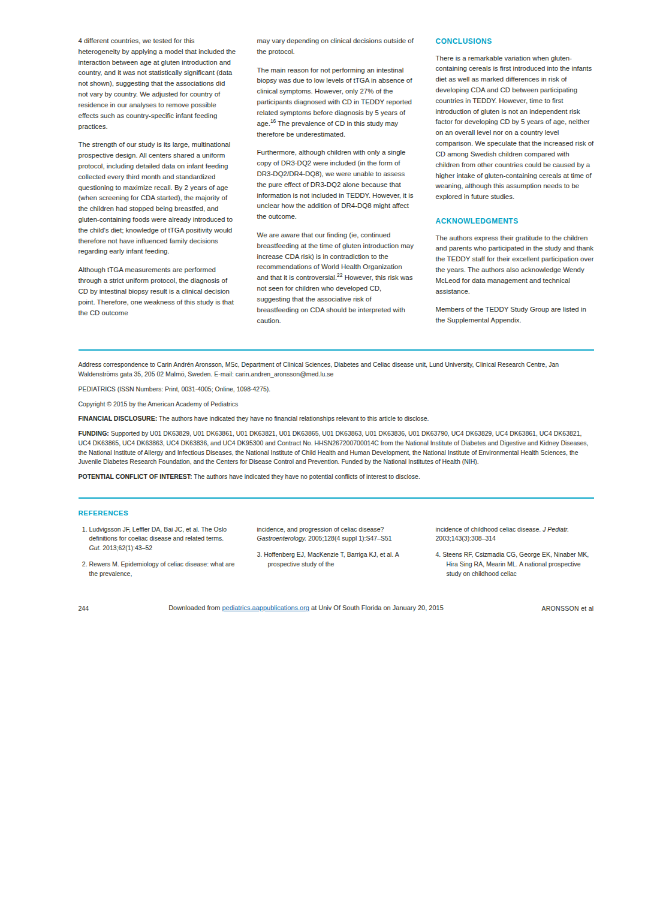4 different countries, we tested for this heterogeneity by applying a model that included the interaction between age at gluten introduction and country, and it was not statistically significant (data not shown), suggesting that the associations did not vary by country. We adjusted for country of residence in our analyses to remove possible effects such as country-specific infant feeding practices.
The strength of our study is its large, multinational prospective design. All centers shared a uniform protocol, including detailed data on infant feeding collected every third month and standardized questioning to maximize recall. By 2 years of age (when screening for CDA started), the majority of the children had stopped being breastfed, and gluten-containing foods were already introduced to the child’s diet; knowledge of tTGA positivity would therefore not have influenced family decisions regarding early infant feeding.
Although tTGA measurements are performed through a strict uniform protocol, the diagnosis of CD by intestinal biopsy result is a clinical decision point. Therefore, one weakness of this study is that the CD outcome
may vary depending on clinical decisions outside of the protocol.
The main reason for not performing an intestinal biopsy was due to low levels of tTGA in absence of clinical symptoms. However, only 27% of the participants diagnosed with CD in TEDDY reported related symptoms before diagnosis by 5 years of age.16 The prevalence of CD in this study may therefore be underestimated.
Furthermore, although children with only a single copy of DR3-DQ2 were included (in the form of DR3-DQ2/DR4-DQ8), we were unable to assess the pure effect of DR3-DQ2 alone because that information is not included in TEDDY. However, it is unclear how the addition of DR4-DQ8 might affect the outcome.
We are aware that our finding (ie, continued breastfeeding at the time of gluten introduction may increase CDA risk) is in contradiction to the recommendations of World Health Organization and that it is controversial.22 However, this risk was not seen for children who developed CD, suggesting that the associative risk of breastfeeding on CDA should be interpreted with caution.
Conclusions
There is a remarkable variation when gluten-containing cereals is first introduced into the infants diet as well as marked differences in risk of developing CDA and CD between participating countries in TEDDY. However, time to first introduction of gluten is not an independent risk factor for developing CD by 5 years of age, neither on an overall level nor on a country level comparison. We speculate that the increased risk of CD among Swedish children compared with children from other countries could be caused by a higher intake of gluten-containing cereals at time of weaning, although this assumption needs to be explored in future studies.
Acknowledgments
The authors express their gratitude to the children and parents who participated in the study and thank the TEDDY staff for their excellent participation over the years. The authors also acknowledge Wendy McLeod for data management and technical assistance.
Members of the TEDDY Study Group are listed in the Supplemental Appendix.
Address correspondence to Carin Andrén Aronsson, MSc, Department of Clinical Sciences, Diabetes and Celiac disease unit, Lund University, Clinical Research Centre, Jan Waldenströms gata 35, 205 02 Malmö, Sweden. E-mail: carin.andren_aronsson@med.lu.se
PEDIATRICS (ISSN Numbers: Print, 0031-4005; Online, 1098-4275).
Copyright © 2015 by the American Academy of Pediatrics
FINANCIAL DISCLOSURE: The authors have indicated they have no financial relationships relevant to this article to disclose.
FUNDING: Supported by U01 DK63829, U01 DK63861, U01 DK63821, U01 DK63865, U01 DK63863, U01 DK63836, U01 DK63790, UC4 DK63829, UC4 DK63861, UC4 DK63821, UC4 DK63865, UC4 DK63863, UC4 DK63836, and UC4 DK95300 and Contract No. HHSN267200700014C from the National Institute of Diabetes and Digestive and Kidney Diseases, the National Institute of Allergy and Infectious Diseases, the National Institute of Child Health and Human Development, the National Institute of Environmental Health Sciences, the Juvenile Diabetes Research Foundation, and the Centers for Disease Control and Prevention. Funded by the National Institutes of Health (NIH).
POTENTIAL CONFLICT OF INTEREST: The authors have indicated they have no potential conflicts of interest to disclose.
REFERENCES
Ludvigsson JF, Leffler DA, Bai JC, et al. The Oslo definitions for coeliac disease and related terms. Gut. 2013;62(1):43–52
Rewers M. Epidemiology of celiac disease: what are the prevalence,
incidence, and progression of celiac disease? Gastroenterology. 2005;128(4 suppl 1):S47–S51
3. Hoffenberg EJ, MacKenzie T, Barriga KJ, et al. A prospective study of the
incidence of childhood celiac disease. J Pediatr. 2003;143(3):308–314
4. Steens RF, Csizmadia CG, George EK, Ninaber MK, Hira Sing RA, Mearin ML. A national prospective study on childhood celiac
244
Downloaded from pediatrics.aappublications.org at Univ Of South Florida on January 20, 2015
ARONSSON et al